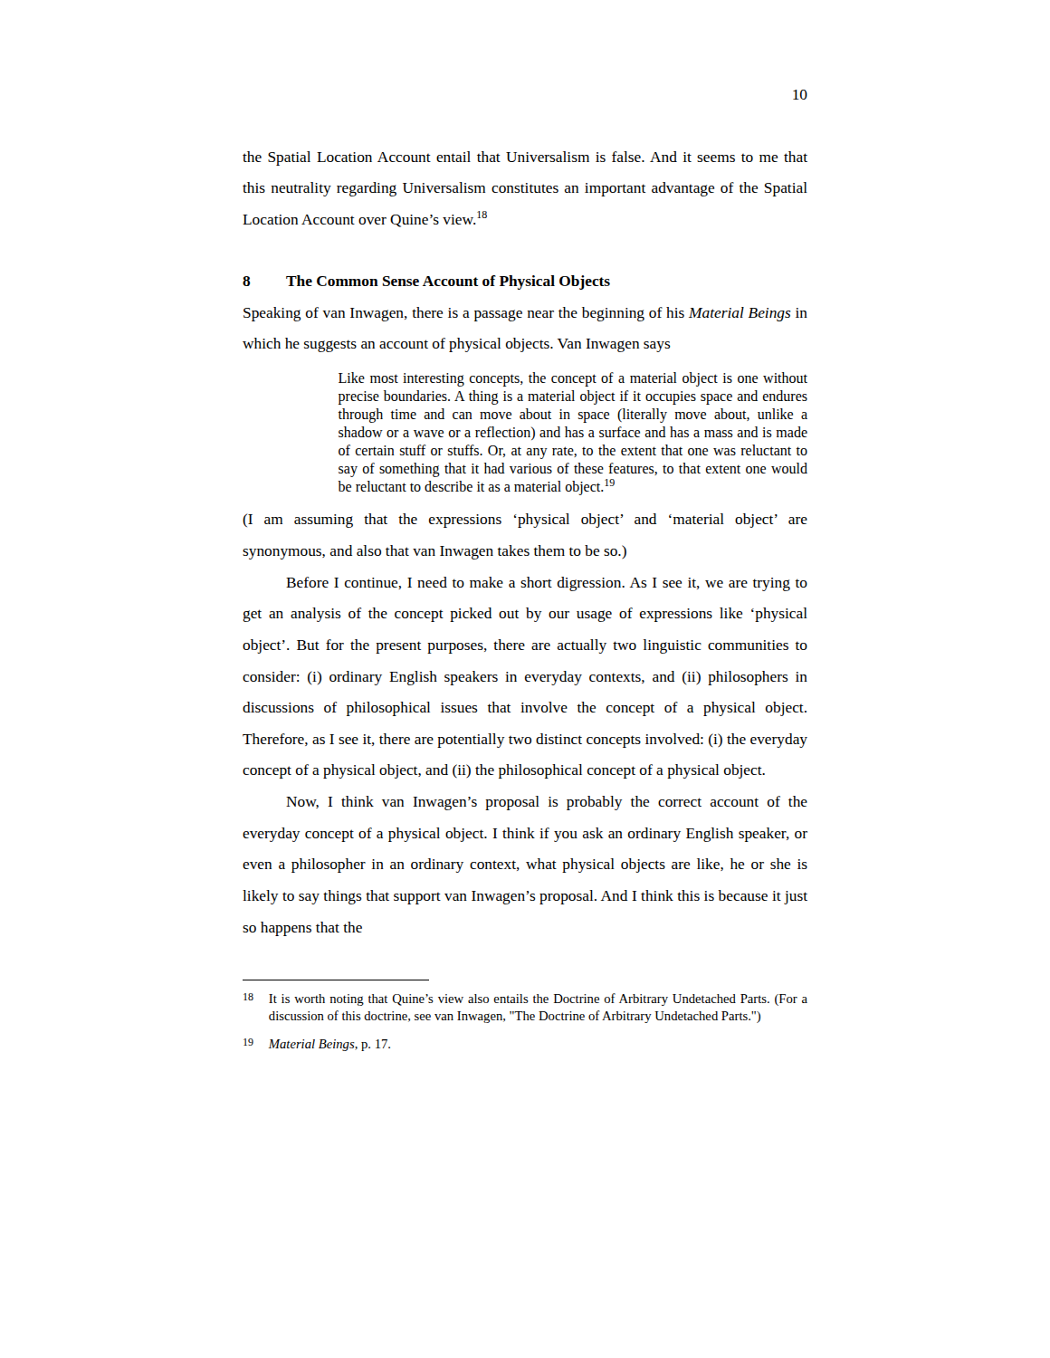10
the Spatial Location Account entail that Universalism is false. And it seems to me that this neutrality regarding Universalism constitutes an important advantage of the Spatial Location Account over Quine’s view.18
8 The Common Sense Account of Physical Objects
Speaking of van Inwagen, there is a passage near the beginning of his Material Beings in which he suggests an account of physical objects. Van Inwagen says
Like most interesting concepts, the concept of a material object is one without precise boundaries. A thing is a material object if it occupies space and endures through time and can move about in space (literally move about, unlike a shadow or a wave or a reflection) and has a surface and has a mass and is made of certain stuff or stuffs. Or, at any rate, to the extent that one was reluctant to say of something that it had various of these features, to that extent one would be reluctant to describe it as a material object.19
(I am assuming that the expressions ‘physical object’ and ‘material object’ are synonymous, and also that van Inwagen takes them to be so.)
Before I continue, I need to make a short digression. As I see it, we are trying to get an analysis of the concept picked out by our usage of expressions like ‘physical object’. But for the present purposes, there are actually two linguistic communities to consider: (i) ordinary English speakers in everyday contexts, and (ii) philosophers in discussions of philosophical issues that involve the concept of a physical object. Therefore, as I see it, there are potentially two distinct concepts involved: (i) the everyday concept of a physical object, and (ii) the philosophical concept of a physical object.
Now, I think van Inwagen’s proposal is probably the correct account of the everyday concept of a physical object. I think if you ask an ordinary English speaker, or even a philosopher in an ordinary context, what physical objects are like, he or she is likely to say things that support van Inwagen’s proposal. And I think this is because it just so happens that the
18 It is worth noting that Quine’s view also entails the Doctrine of Arbitrary Undetached Parts. (For a discussion of this doctrine, see van Inwagen, "The Doctrine of Arbitrary Undetached Parts.")
19 Material Beings, p. 17.